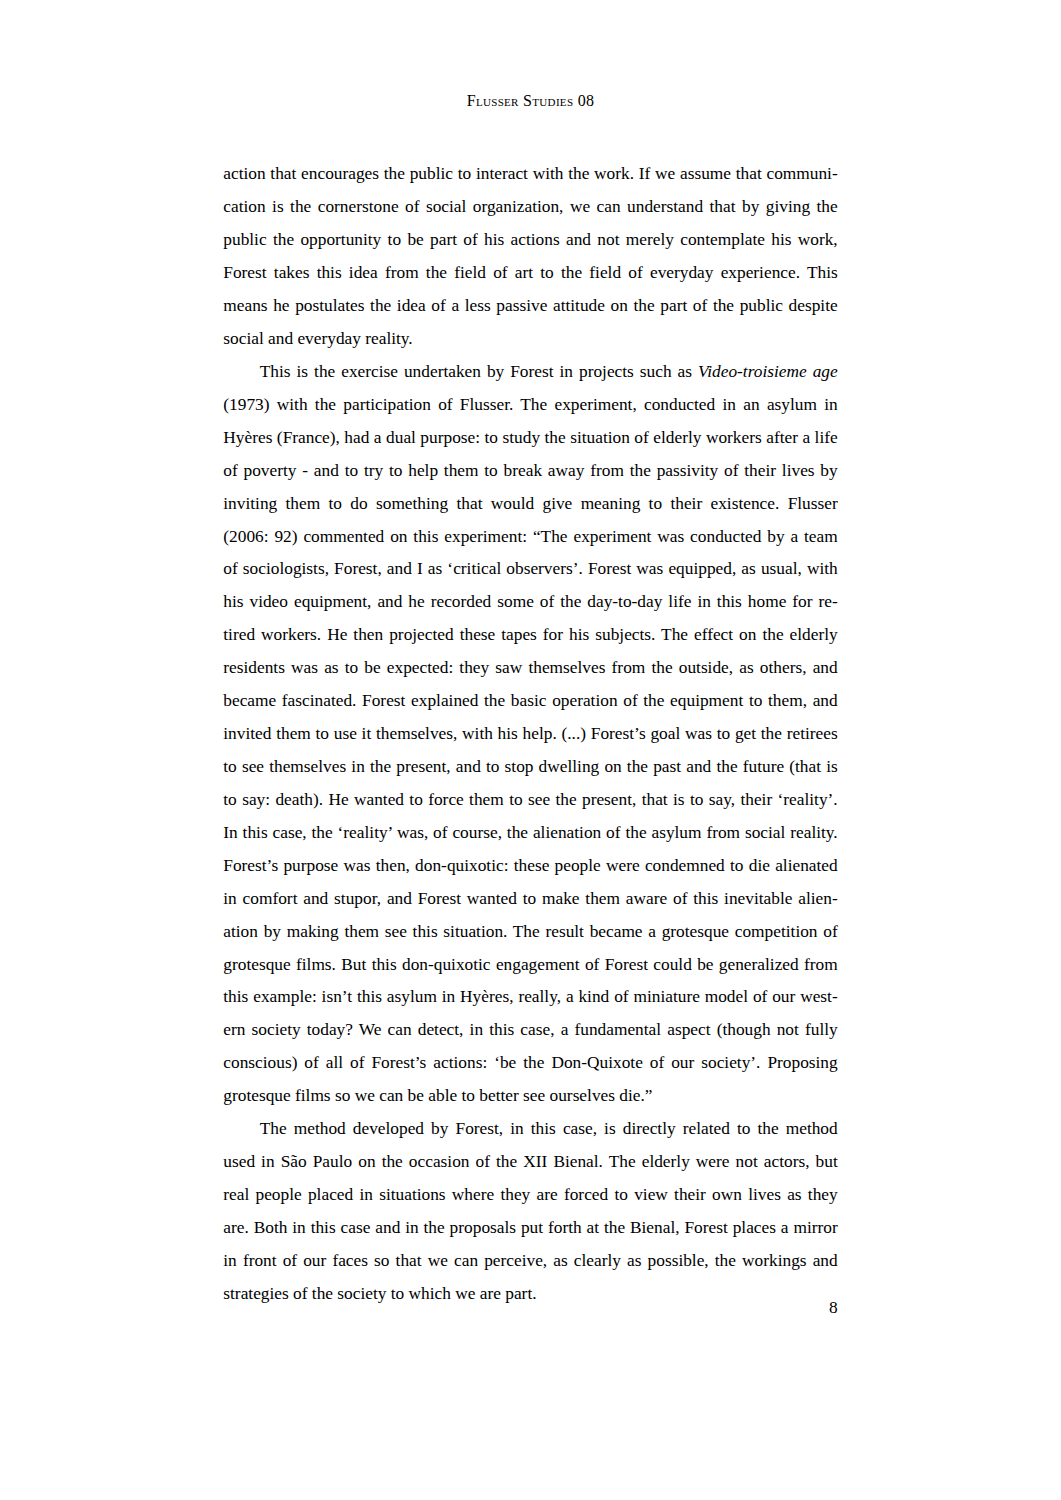Flusser Studies 08
action that encourages the public to interact with the work. If we assume that communication is the cornerstone of social organization, we can understand that by giving the public the opportunity to be part of his actions and not merely contemplate his work, Forest takes this idea from the field of art to the field of everyday experience. This means he postulates the idea of a less passive attitude on the part of the public despite social and everyday reality.
This is the exercise undertaken by Forest in projects such as Video-troisieme age (1973) with the participation of Flusser. The experiment, conducted in an asylum in Hyères (France), had a dual purpose: to study the situation of elderly workers after a life of poverty - and to try to help them to break away from the passivity of their lives by inviting them to do something that would give meaning to their existence. Flusser (2006: 92) commented on this experiment: “The experiment was conducted by a team of sociologists, Forest, and I as ‘critical observers’. Forest was equipped, as usual, with his video equipment, and he recorded some of the day-to-day life in this home for retired workers. He then projected these tapes for his subjects. The effect on the elderly residents was as to be expected: they saw themselves from the outside, as others, and became fascinated. Forest explained the basic operation of the equipment to them, and invited them to use it themselves, with his help. (...) Forest’s goal was to get the retirees to see themselves in the present, and to stop dwelling on the past and the future (that is to say: death). He wanted to force them to see the present, that is to say, their ‘reality’. In this case, the ‘reality’ was, of course, the alienation of the asylum from social reality. Forest’s purpose was then, don-quixotic: these people were condemned to die alienated in comfort and stupor, and Forest wanted to make them aware of this inevitable alienation by making them see this situation. The result became a grotesque competition of grotesque films. But this don-quixotic engagement of Forest could be generalized from this example: isn’t this asylum in Hyères, really, a kind of miniature model of our western society today? We can detect, in this case, a fundamental aspect (though not fully conscious) of all of Forest’s actions: ‘be the Don-Quixote of our society’. Proposing grotesque films so we can be able to better see ourselves die.”
The method developed by Forest, in this case, is directly related to the method used in São Paulo on the occasion of the XII Bienal. The elderly were not actors, but real people placed in situations where they are forced to view their own lives as they are. Both in this case and in the proposals put forth at the Bienal, Forest places a mirror in front of our faces so that we can perceive, as clearly as possible, the workings and strategies of the society to which we are part.
8